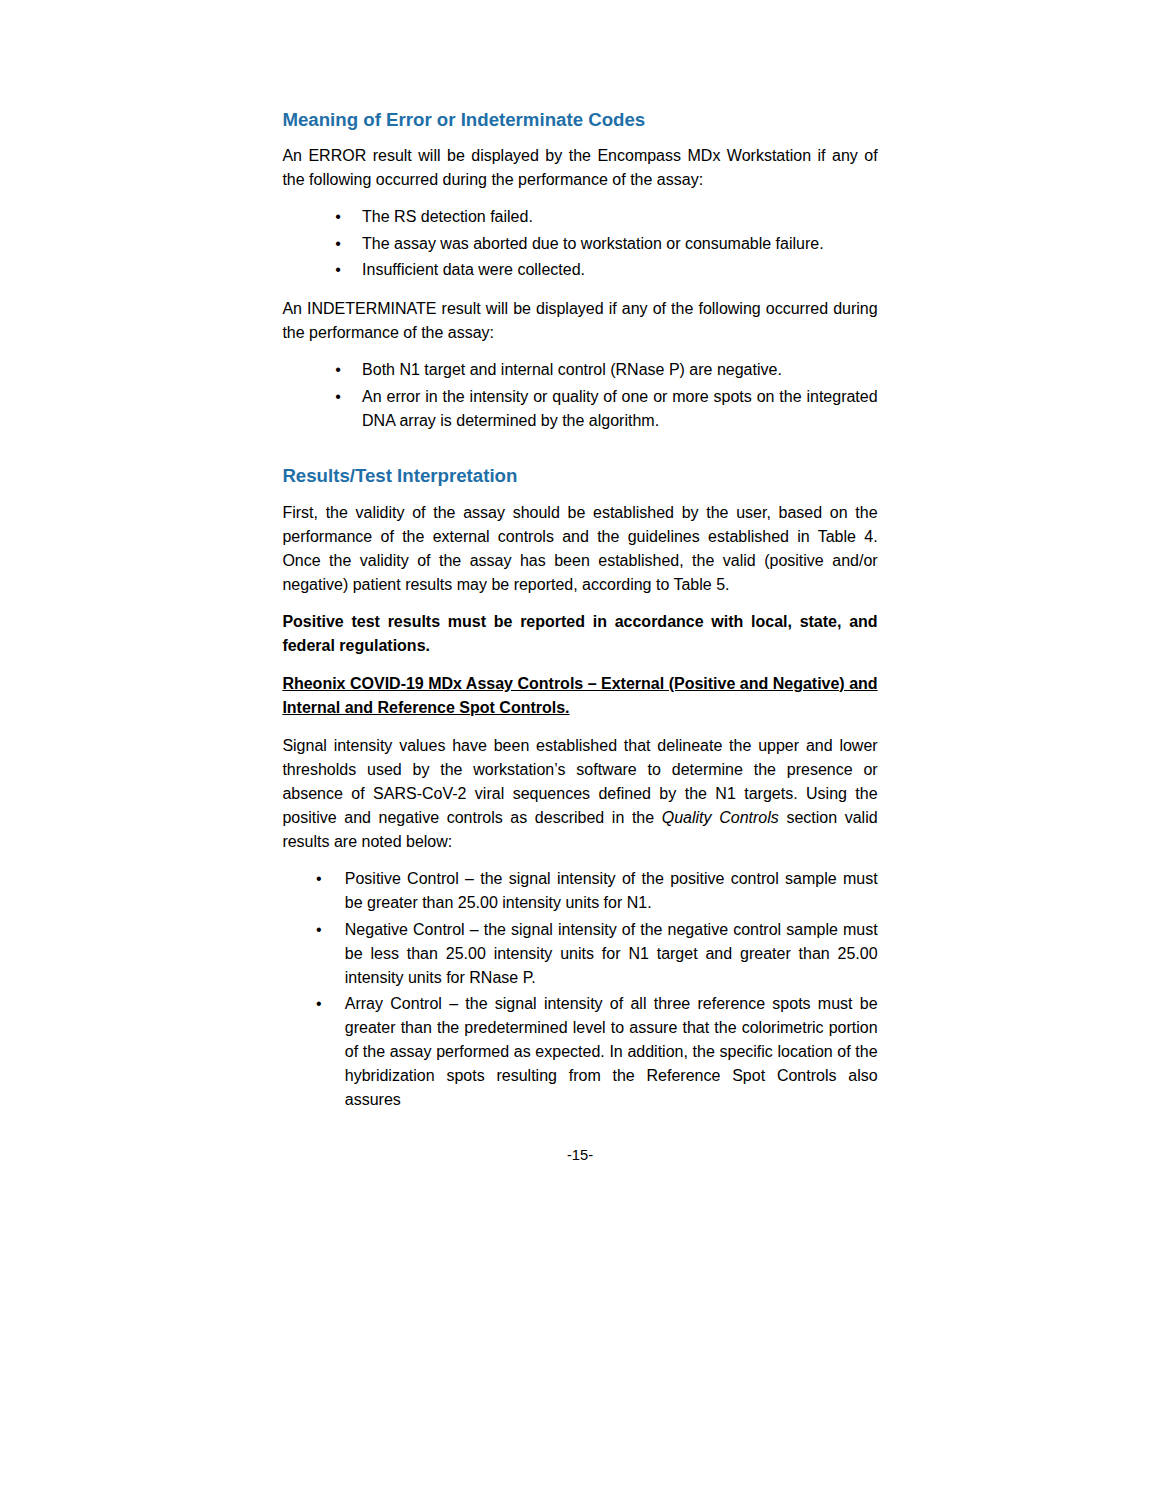Meaning of Error or Indeterminate Codes
An ERROR result will be displayed by the Encompass MDx Workstation if any of the following occurred during the performance of the assay:
The RS detection failed.
The assay was aborted due to workstation or consumable failure.
Insufficient data were collected.
An INDETERMINATE result will be displayed if any of the following occurred during the performance of the assay:
Both N1 target and internal control (RNase P) are negative.
An error in the intensity or quality of one or more spots on the integrated DNA array is determined by the algorithm.
Results/Test Interpretation
First, the validity of the assay should be established by the user, based on the performance of the external controls and the guidelines established in Table 4. Once the validity of the assay has been established, the valid (positive and/or negative) patient results may be reported, according to Table 5.
Positive test results must be reported in accordance with local, state, and federal regulations.
Rheonix COVID-19 MDx Assay Controls – External (Positive and Negative) and Internal and Reference Spot Controls.
Signal intensity values have been established that delineate the upper and lower thresholds used by the workstation’s software to determine the presence or absence of SARS-CoV-2 viral sequences defined by the N1 targets. Using the positive and negative controls as described in the Quality Controls section valid results are noted below:
Positive Control – the signal intensity of the positive control sample must be greater than 25.00 intensity units for N1.
Negative Control – the signal intensity of the negative control sample must be less than 25.00 intensity units for N1 target and greater than 25.00 intensity units for RNase P.
Array Control – the signal intensity of all three reference spots must be greater than the predetermined level to assure that the colorimetric portion of the assay performed as expected. In addition, the specific location of the hybridization spots resulting from the Reference Spot Controls also assures
-15-